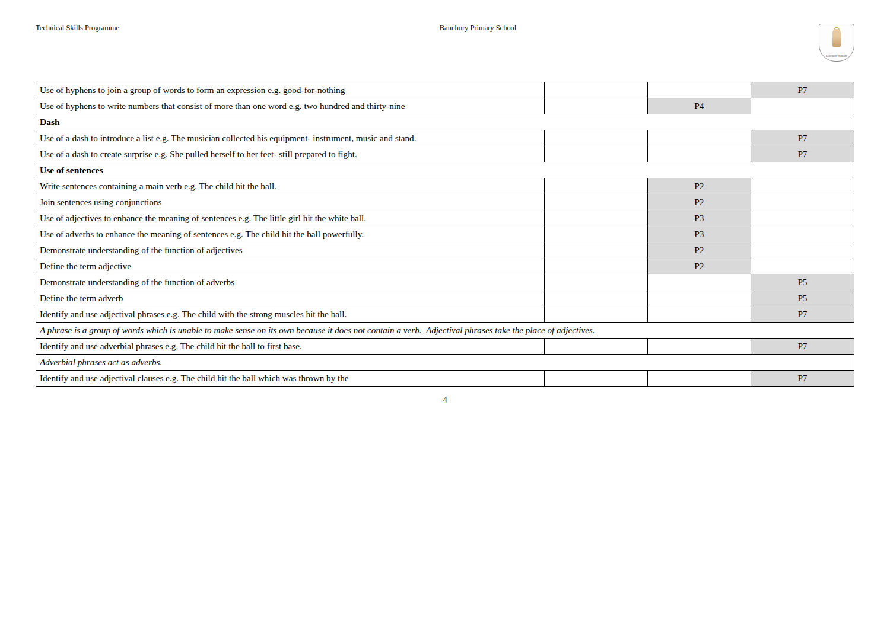Technical Skills Programme
Banchory Primary School
BANCHORY PRIMARY
| Use of hyphens to join a group of words to form an expression e.g. good-for-nothing | | | P7 |
| Use of hyphens to write numbers that consist of more than one word e.g. two hundred and thirty-nine | | P4 | |
| Dash |
| Use of a dash to introduce a list e.g. The musician collected his equipment- instrument, music and stand. | | | P7 |
| Use of a dash to create surprise e.g. She pulled herself to her feet- still prepared to fight. | | | P7 |
| Use of sentences |
| Write sentences containing a main verb e.g. The child hit the ball. | | P2 | |
| Join sentences using conjunctions | | P2 | |
| Use of adjectives to enhance the meaning of sentences e.g. The little girl hit the white ball. | | P3 | |
| Use of adverbs to enhance the meaning of sentences e.g. The child hit the ball powerfully. | | P3 | |
| Demonstrate understanding of the function of adjectives | | P2 | |
| Define the term adjective | | P2 | |
| Demonstrate understanding of the function of adverbs | | | P5 |
| Define the term adverb | | | P5 |
| Identify and use adjectival phrases e.g. The child with the strong muscles hit the ball. | | | P7 |
| A phrase is a group of words which is unable to make sense on its own because it does not contain a verb. Adjectival phrases take the place of adjectives. |
| Identify and use adverbial phrases e.g. The child hit the ball to first base. | | | P7 |
| Adverbial phrases act as adverbs. |
| Identify and use adjectival clauses e.g. The child hit the ball which was thrown by the | | | P7 |
4